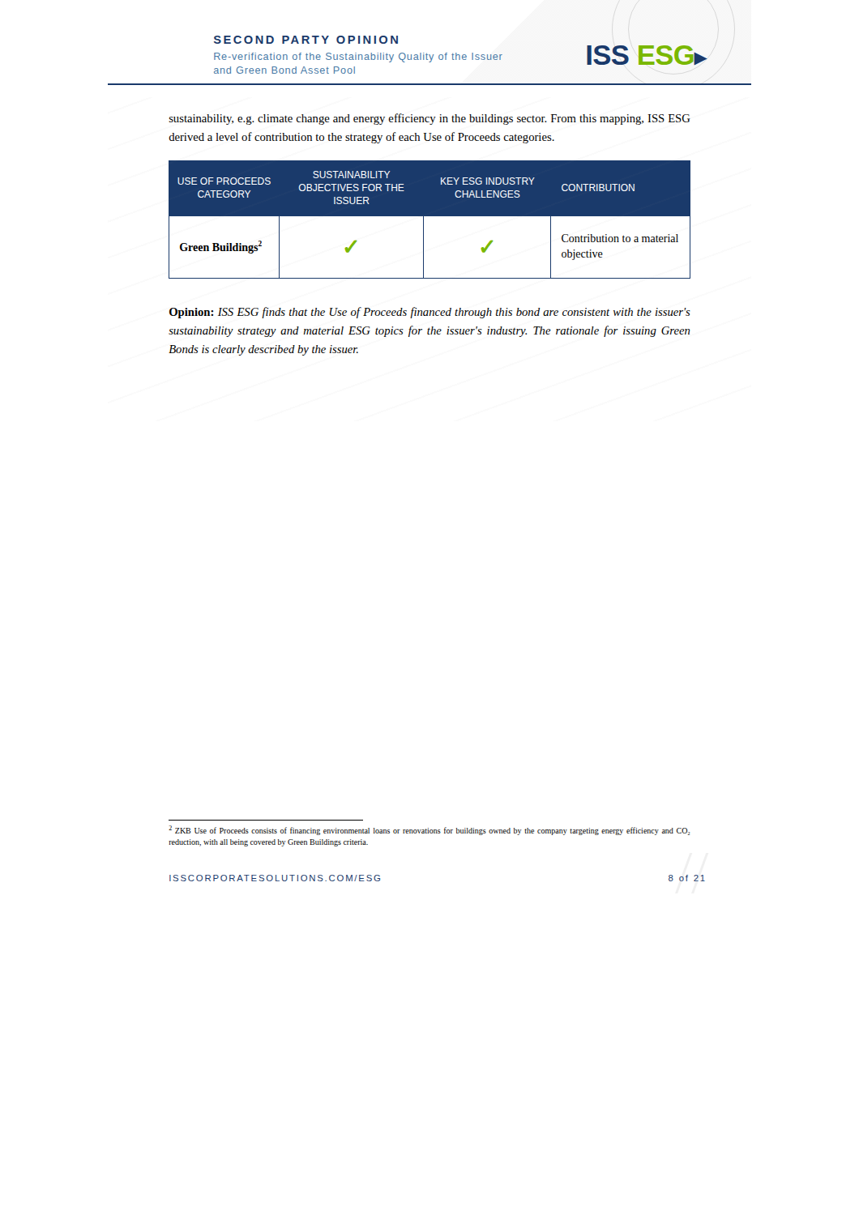Second Party Opinion
Re-verification of the Sustainability Quality of the Issuer
and Green Bond Asset Pool
ISS ESG▸
sustainability, e.g. climate change and energy efficiency in the buildings sector. From this mapping, ISS ESG derived a level of contribution to the strategy of each Use of Proceeds categories.
| USE OF PROCEEDS CATEGORY | SUSTAINABILITY OBJECTIVES FOR THE ISSUER | KEY ESG INDUSTRY CHALLENGES | CONTRIBUTION |
| --- | --- | --- | --- |
| Green Buildings 2 | ✓ | ✓ | Contribution to a material objective |
Opinion: ISS ESG finds that the Use of Proceeds financed through this bond are consistent with the issuer's sustainability strategy and material ESG topics for the issuer's industry. The rationale for issuing Green Bonds is clearly described by the issuer.
2 ZKB Use of Proceeds consists of financing environmental loans or renovations for buildings owned by the company targeting energy efficiency and CO₂ reduction, with all being covered by Green Buildings criteria.
ISSCORPORATESOLUTIONS.COM/ESG 8 of 21